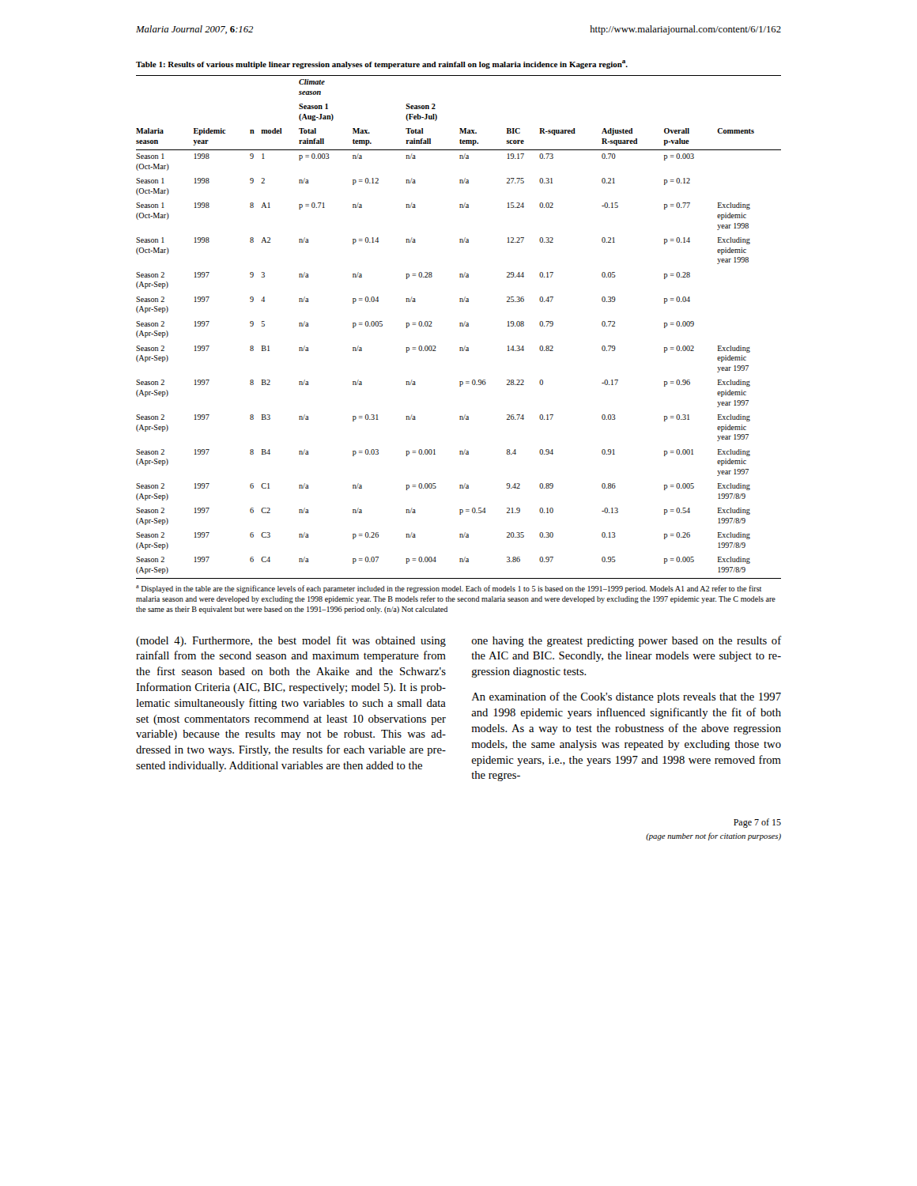Malaria Journal 2007, 6:162
http://www.malariajournal.com/content/6/1/162
Table 1: Results of various multiple linear regression analyses of temperature and rainfall on log malaria incidence in Kagera regiona.
| | Climate season | |
| --- | --- | --- |
| | Season 1 (Aug-Jan) | Season 2 (Feb-Jul) | |
| Malaria season | Epidemic year | n | model | Total rainfall | Max. temp. | Total rainfall | Max. temp. | BIC score | R-squared | Adjusted R-squared | Overall p-value | Comments |
| Season 1 (Oct-Mar) | 1998 | 9 | 1 | p = 0.003 | n/a | n/a | n/a | 19.17 | 0.73 | 0.70 | p = 0.003 | |
| Season 1 (Oct-Mar) | 1998 | 9 | 2 | n/a | p = 0.12 | n/a | n/a | 27.75 | 0.31 | 0.21 | p = 0.12 | |
| Season 1 (Oct-Mar) | 1998 | 8 | A1 | p = 0.71 | n/a | n/a | n/a | 15.24 | 0.02 | -0.15 | p = 0.77 | Excluding epidemic year 1998 |
| Season 1 (Oct-Mar) | 1998 | 8 | A2 | n/a | p = 0.14 | n/a | n/a | 12.27 | 0.32 | 0.21 | p = 0.14 | Excluding epidemic year 1998 |
| Season 2 (Apr-Sep) | 1997 | 9 | 3 | n/a | n/a | p = 0.28 | n/a | 29.44 | 0.17 | 0.05 | p = 0.28 | |
| Season 2 (Apr-Sep) | 1997 | 9 | 4 | n/a | p = 0.04 | n/a | n/a | 25.36 | 0.47 | 0.39 | p = 0.04 | |
| Season 2 (Apr-Sep) | 1997 | 9 | 5 | n/a | p = 0.005 | p = 0.02 | n/a | 19.08 | 0.79 | 0.72 | p = 0.009 | |
| Season 2 (Apr-Sep) | 1997 | 8 | B1 | n/a | n/a | p = 0.002 | n/a | 14.34 | 0.82 | 0.79 | p = 0.002 | Excluding epidemic year 1997 |
| Season 2 (Apr-Sep) | 1997 | 8 | B2 | n/a | n/a | n/a | p = 0.96 | 28.22 | 0 | -0.17 | p = 0.96 | Excluding epidemic year 1997 |
| Season 2 (Apr-Sep) | 1997 | 8 | B3 | n/a | p = 0.31 | n/a | n/a | 26.74 | 0.17 | 0.03 | p = 0.31 | Excluding epidemic year 1997 |
| Season 2 (Apr-Sep) | 1997 | 8 | B4 | n/a | p = 0.03 | p = 0.001 | n/a | 8.4 | 0.94 | 0.91 | p = 0.001 | Excluding epidemic year 1997 |
| Season 2 (Apr-Sep) | 1997 | 6 | C1 | n/a | n/a | p = 0.005 | n/a | 9.42 | 0.89 | 0.86 | p = 0.005 | Excluding 1997/8/9 |
| Season 2 (Apr-Sep) | 1997 | 6 | C2 | n/a | n/a | n/a | p = 0.54 | 21.9 | 0.10 | -0.13 | p = 0.54 | Excluding 1997/8/9 |
| Season 2 (Apr-Sep) | 1997 | 6 | C3 | n/a | p = 0.26 | n/a | n/a | 20.35 | 0.30 | 0.13 | p = 0.26 | Excluding 1997/8/9 |
| Season 2 (Apr-Sep) | 1997 | 6 | C4 | n/a | p = 0.07 | p = 0.004 | n/a | 3.86 | 0.97 | 0.95 | p = 0.005 | Excluding 1997/8/9 |
a Displayed in the table are the significance levels of each parameter included in the regression model. Each of models 1 to 5 is based on the 1991–1999 period. Models A1 and A2 refer to the first malaria season and were developed by excluding the 1998 epidemic year. The B models refer to the second malaria season and were developed by excluding the 1997 epidemic year. The C models are the same as their B equivalent but were based on the 1991–1996 period only. (n/a) Not calculated
(model 4). Furthermore, the best model fit was obtained using rainfall from the second season and maximum temperature from the first season based on both the Akaike and the Schwarz's Information Criteria (AIC, BIC, respectively; model 5). It is problematic simultaneously fitting two variables to such a small data set (most commentators recommend at least 10 observations per variable) because the results may not be robust. This was addressed in two ways. Firstly, the results for each variable are presented individually. Additional variables are then added to the
one having the greatest predicting power based on the results of the AIC and BIC. Secondly, the linear models were subject to regression diagnostic tests.
An examination of the Cook's distance plots reveals that the 1997 and 1998 epidemic years influenced significantly the fit of both models. As a way to test the robustness of the above regression models, the same analysis was repeated by excluding those two epidemic years, i.e., the years 1997 and 1998 were removed from the regres-
Page 7 of 15
(page number not for citation purposes)